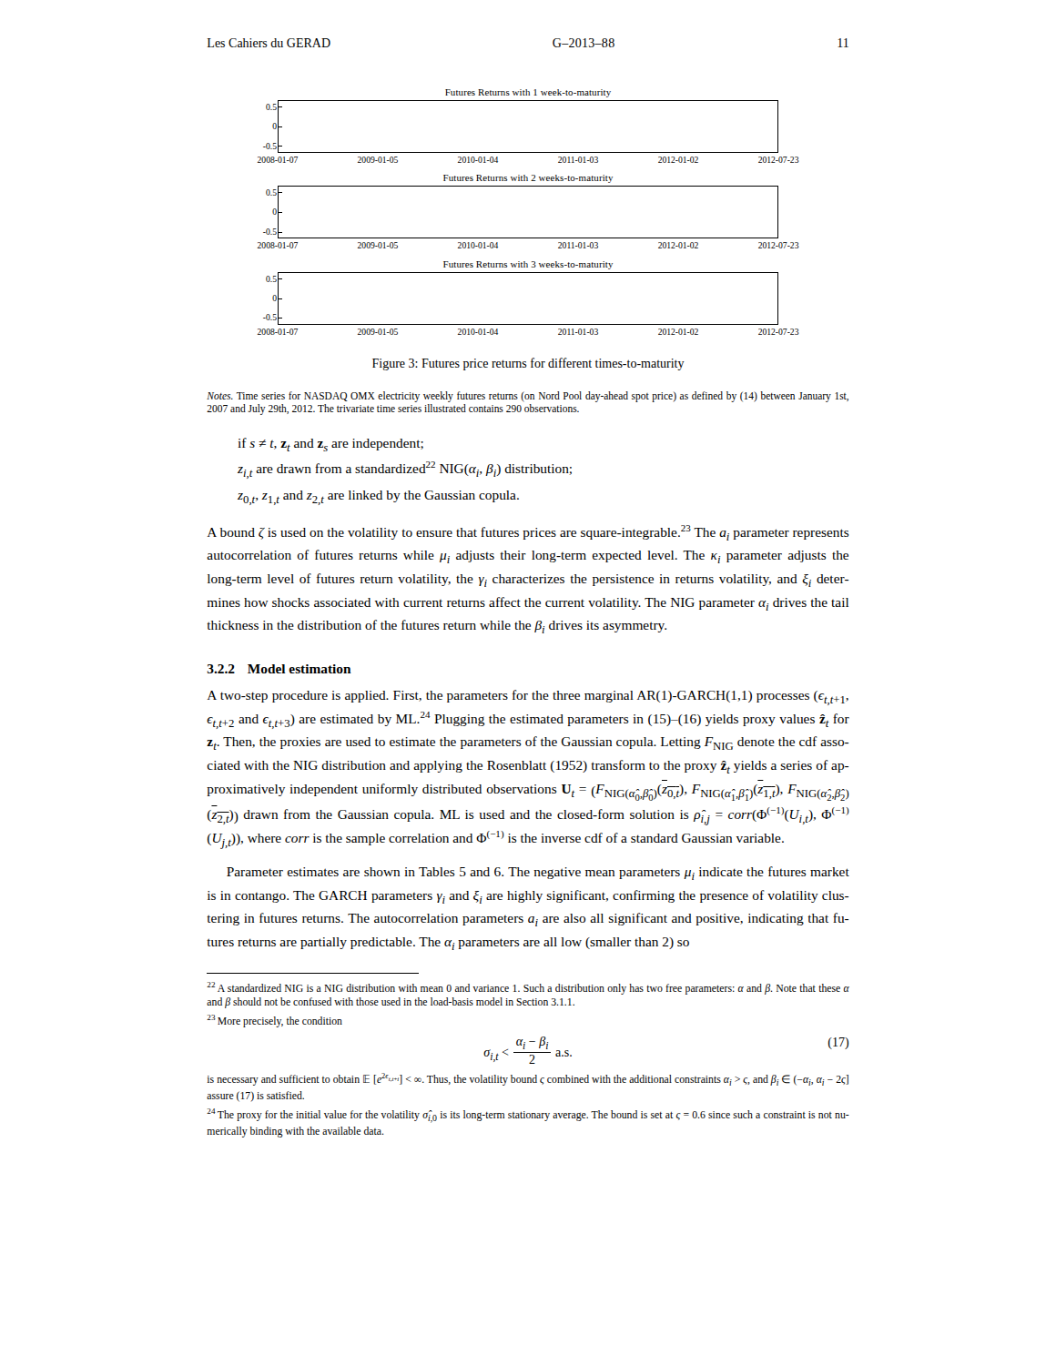Les Cahiers du GERAD
G–2013–88
11
Futures Returns with 1 week-to-maturity
0.5 0 -0.5
2008-01-07 2009-01-05 2010-01-04 2011-01-03 2012-01-02 2012-07-23
Futures Returns with 2 weeks-to-maturity
0.5 0 -0.5
2008-01-07 2009-01-05 2010-01-04 2011-01-03 2012-01-02 2012-07-23
Futures Returns with 3 weeks-to-maturity
0.5 0 -0.5
2008-01-07 2009-01-05 2010-01-04 2011-01-03 2012-01-02 2012-07-23
Figure 3: Futures price returns for different times-to-maturity
Notes. Time series for NASDAQ OMX electricity weekly futures returns (on Nord Pool day-ahead spot price) as defined by (14) between January 1st, 2007 and July 29th, 2012. The trivariate time series illustrated contains 290 observations.
if s ≠ t, zt and zs are independent;
zi,t are drawn from a standardized22 NIG(αi, βi) distribution;
z0,t, z1,t and z2,t are linked by the Gaussian copula.
A bound ζ is used on the volatility to ensure that futures prices are square-integrable.23 The ai parameter represents autocorrelation of futures returns while μi adjusts their long-term expected level. The κi parameter adjusts the long-term level of futures return volatility, the γi characterizes the persistence in returns volatility, and ξi determines how shocks associated with current returns affect the current volatility. The NIG parameter αi drives the tail thickness in the distribution of the futures return while the βi drives its asymmetry.
3.2.2 Model estimation
A two-step procedure is applied. First, the parameters for the three marginal AR(1)-GARCH(1,1) processes (ϵt,t+1, ϵt,t+2 and ϵt,t+3) are estimated by ML.24 Plugging the estimated parameters in (15)–(16) yields proxy values ẑt for zt. Then, the proxies are used to estimate the parameters of the Gaussian copula. Letting FNIG denote the cdf associated with the NIG distribution and applying the Rosenblatt (1952) transform to the proxy ẑt yields a series of approximatively independent uniformly distributed observations Ut = (FNIG(α̂0,β̂0)(z0,t), FNIG(α̂1,β̂1)(z1,t), FNIG(α̂2,β̂2)(z2,t)) drawn from the Gaussian copula. ML is used and the closed-form solution is ρ̂i,j = corr(Φ(−1)(Ui,t), Φ(−1)(Uj,t)), where corr is the sample correlation and Φ(−1) is the inverse cdf of a standard Gaussian variable.
Parameter estimates are shown in Tables 5 and 6. The negative mean parameters μi indicate the futures market is in contango. The GARCH parameters γi and ξi are highly significant, confirming the presence of volatility clustering in futures returns. The autocorrelation parameters ai are also all significant and positive, indicating that futures returns are partially predictable. The αi parameters are all low (smaller than 2) so
22 A standardized NIG is a NIG distribution with mean 0 and variance 1. Such a distribution only has two free parameters: α and β. Note that these α and β should not be confused with those used in the load-basis model in Section 3.1.1.
23 More precisely, the condition
σi,t < αi − βi 2 a.s. (17)
is necessary and sufficient to obtain 𝔼 [e2ϵt,t+i] < ∞. Thus, the volatility bound ς combined with the additional constraints αi > ς, and βi ∈ (−αi, αi − 2ς] assure (17) is satisfied.
24 The proxy for the initial value for the volatility σ̂i,0 is its long-term stationary average. The bound is set at ς = 0.6 since such a constraint is not numerically binding with the available data.